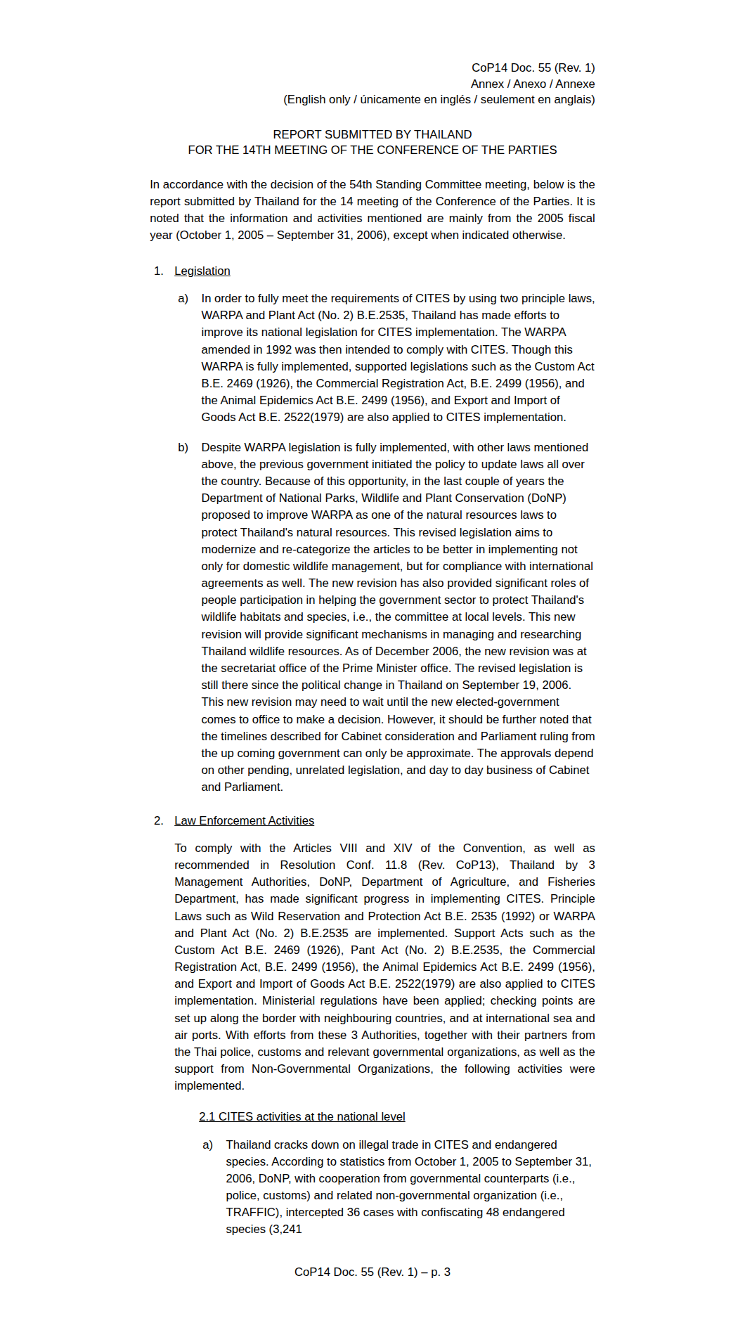CoP14 Doc. 55 (Rev. 1)
Annex / Anexo / Annexe
(English only / únicamente en inglés / seulement en anglais)
REPORT SUBMITTED BY THAILAND
FOR THE 14TH MEETING OF THE CONFERENCE OF THE PARTIES
In accordance with the decision of the 54th Standing Committee meeting, below is the report submitted by Thailand for the 14 meeting of the Conference of the Parties. It is noted that the information and activities mentioned are mainly from the 2005 fiscal year (October 1, 2005 – September 31, 2006), except when indicated otherwise.
Legislation
In order to fully meet the requirements of CITES by using two principle laws, WARPA and Plant Act (No. 2) B.E.2535, Thailand has made efforts to improve its national legislation for CITES implementation. The WARPA amended in 1992 was then intended to comply with CITES. Though this WARPA is fully implemented, supported legislations such as the Custom Act B.E. 2469 (1926), the Commercial Registration Act, B.E. 2499 (1956), and the Animal Epidemics Act B.E. 2499 (1956), and Export and Import of Goods Act B.E. 2522(1979) are also applied to CITES implementation.
Despite WARPA legislation is fully implemented, with other laws mentioned above, the previous government initiated the policy to update laws all over the country. Because of this opportunity, in the last couple of years the Department of National Parks, Wildlife and Plant Conservation (DoNP) proposed to improve WARPA as one of the natural resources laws to protect Thailand's natural resources. This revised legislation aims to modernize and re-categorize the articles to be better in implementing not only for domestic wildlife management, but for compliance with international agreements as well. The new revision has also provided significant roles of people participation in helping the government sector to protect Thailand's wildlife habitats and species, i.e., the committee at local levels. This new revision will provide significant mechanisms in managing and researching Thailand wildlife resources. As of December 2006, the new revision was at the secretariat office of the Prime Minister office. The revised legislation is still there since the political change in Thailand on September 19, 2006. This new revision may need to wait until the new elected-government comes to office to make a decision. However, it should be further noted that the timelines described for Cabinet consideration and Parliament ruling from the up coming government can only be approximate. The approvals depend on other pending, unrelated legislation, and day to day business of Cabinet and Parliament.
Law Enforcement Activities
To comply with the Articles VIII and XIV of the Convention, as well as recommended in Resolution Conf. 11.8 (Rev. CoP13), Thailand by 3 Management Authorities, DoNP, Department of Agriculture, and Fisheries Department, has made significant progress in implementing CITES. Principle Laws such as Wild Reservation and Protection Act B.E. 2535 (1992) or WARPA and Plant Act (No. 2) B.E.2535 are implemented. Support Acts such as the Custom Act B.E. 2469 (1926), Pant Act (No. 2) B.E.2535, the Commercial Registration Act, B.E. 2499 (1956), the Animal Epidemics Act B.E. 2499 (1956), and Export and Import of Goods Act B.E. 2522(1979) are also applied to CITES implementation. Ministerial regulations have been applied; checking points are set up along the border with neighbouring countries, and at international sea and air ports. With efforts from these 3 Authorities, together with their partners from the Thai police, customs and relevant governmental organizations, as well as the support from Non-Governmental Organizations, the following activities were implemented.
2.1 CITES activities at the national level
Thailand cracks down on illegal trade in CITES and endangered species. According to statistics from October 1, 2005 to September 31, 2006, DoNP, with cooperation from governmental counterparts (i.e., police, customs) and related non-governmental organization (i.e., TRAFFIC), intercepted 36 cases with confiscating 48 endangered species (3,241
CoP14 Doc. 55 (Rev. 1) – p. 3